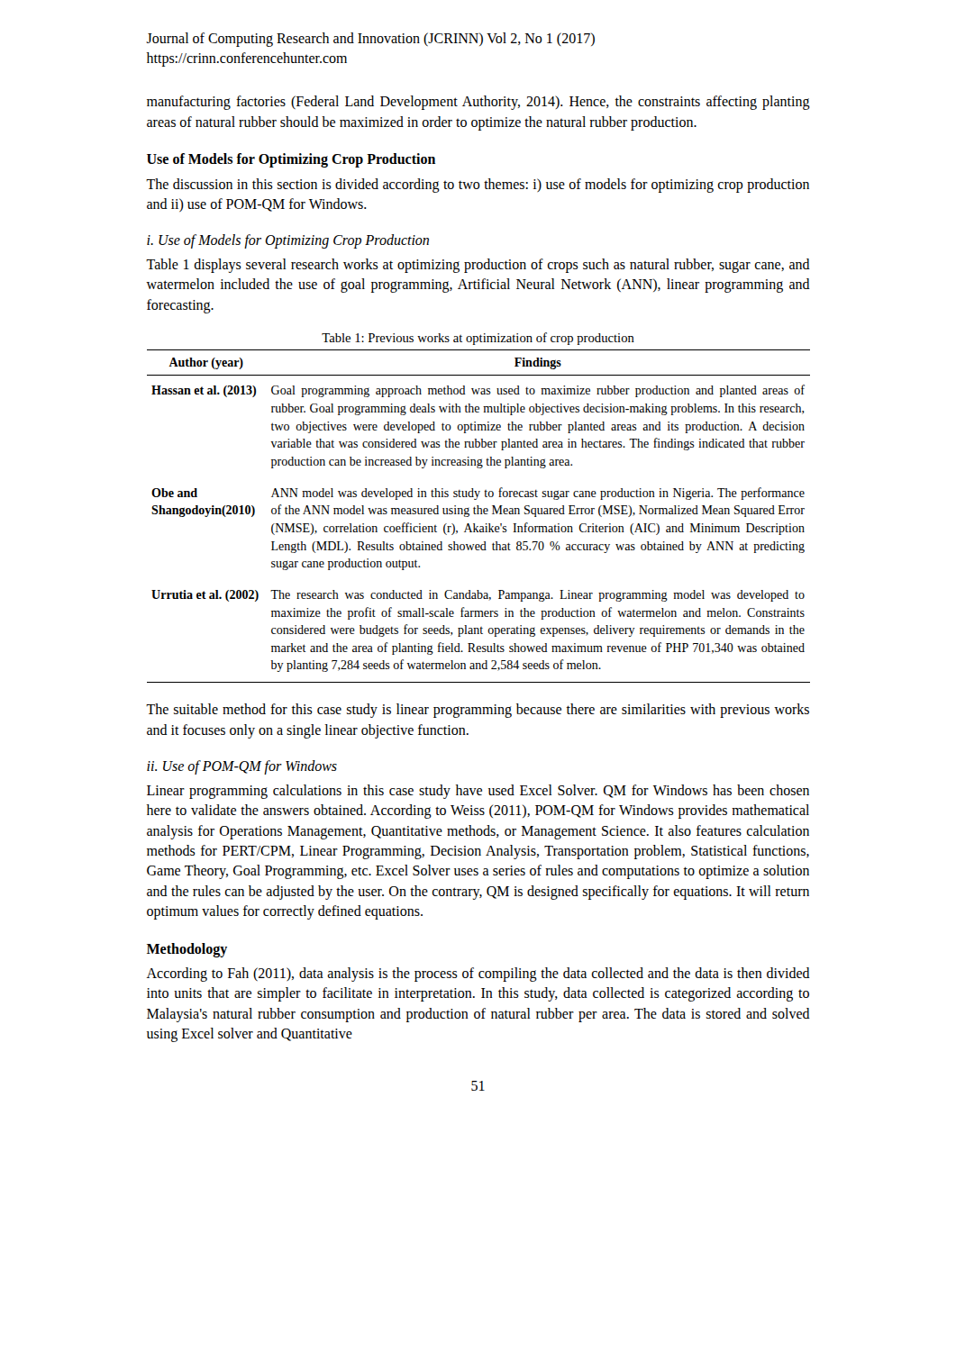Journal of Computing Research and Innovation (JCRINN) Vol 2, No 1 (2017)
https://crinn.conferencehunter.com
manufacturing factories (Federal Land Development Authority, 2014). Hence, the constraints affecting planting areas of natural rubber should be maximized in order to optimize the natural rubber production.
Use of Models for Optimizing Crop Production
The discussion in this section is divided according to two themes: i) use of models for optimizing crop production and ii) use of POM-QM for Windows.
i. Use of Models for Optimizing Crop Production
Table 1 displays several research works at optimizing production of crops such as natural rubber, sugar cane, and watermelon included the use of goal programming, Artificial Neural Network (ANN), linear programming and forecasting.
Table 1: Previous works at optimization of crop production
| Author (year) | Findings |
| --- | --- |
| Hassan et al. (2013) | Goal programming approach method was used to maximize rubber production and planted areas of rubber. Goal programming deals with the multiple objectives decision-making problems. In this research, two objectives were developed to optimize the rubber planted areas and its production. A decision variable that was considered was the rubber planted area in hectares. The findings indicated that rubber production can be increased by increasing the planting area. |
| Obe and Shangodoyin(2010) | ANN model was developed in this study to forecast sugar cane production in Nigeria. The performance of the ANN model was measured using the Mean Squared Error (MSE), Normalized Mean Squared Error (NMSE), correlation coefficient (r), Akaike's Information Criterion (AIC) and Minimum Description Length (MDL). Results obtained showed that 85.70 % accuracy was obtained by ANN at predicting sugar cane production output. |
| Urrutia et al. (2002) | The research was conducted in Candaba, Pampanga. Linear programming model was developed to maximize the profit of small-scale farmers in the production of watermelon and melon. Constraints considered were budgets for seeds, plant operating expenses, delivery requirements or demands in the market and the area of planting field. Results showed maximum revenue of PHP 701,340 was obtained by planting 7,284 seeds of watermelon and 2,584 seeds of melon. |
The suitable method for this case study is linear programming because there are similarities with previous works and it focuses only on a single linear objective function.
ii. Use of POM-QM for Windows
Linear programming calculations in this case study have used Excel Solver. QM for Windows has been chosen here to validate the answers obtained. According to Weiss (2011), POM-QM for Windows provides mathematical analysis for Operations Management, Quantitative methods, or Management Science. It also features calculation methods for PERT/CPM, Linear Programming, Decision Analysis, Transportation problem, Statistical functions, Game Theory, Goal Programming, etc. Excel Solver uses a series of rules and computations to optimize a solution and the rules can be adjusted by the user. On the contrary, QM is designed specifically for equations. It will return optimum values for correctly defined equations.
Methodology
According to Fah (2011), data analysis is the process of compiling the data collected and the data is then divided into units that are simpler to facilitate in interpretation. In this study, data collected is categorized according to Malaysia's natural rubber consumption and production of natural rubber per area. The data is stored and solved using Excel solver and Quantitative
51